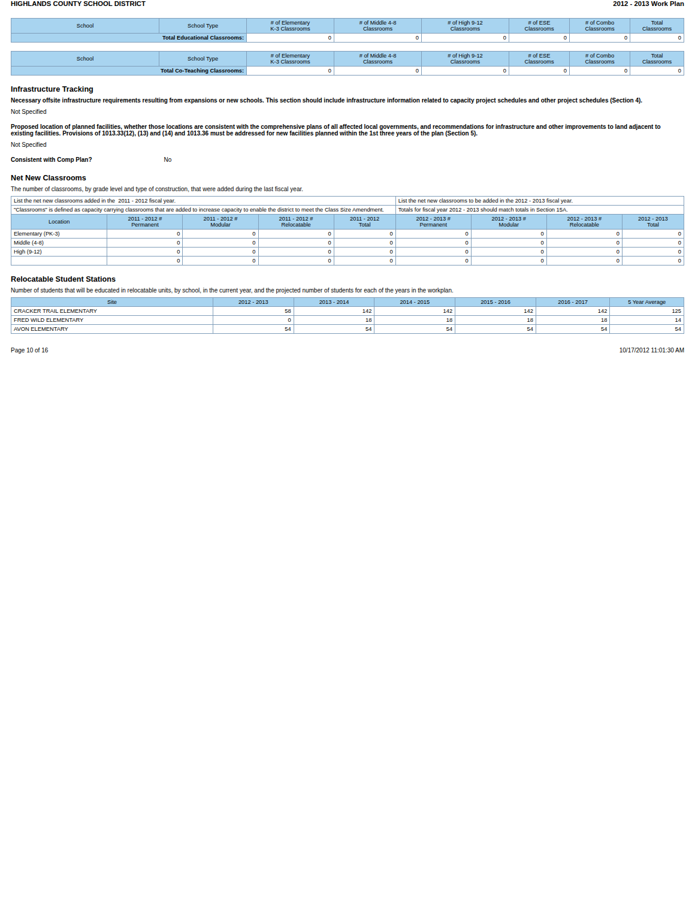HIGHLANDS COUNTY SCHOOL DISTRICT
2012 - 2013 Work Plan
| School | School Type | # of Elementary K-3 Classrooms | # of Middle 4-8 Classrooms | # of High 9-12 Classrooms | # of ESE Classrooms | # of Combo Classrooms | Total Classrooms |
| --- | --- | --- | --- | --- | --- | --- | --- |
| Total Educational Classrooms: | 0 | 0 | 0 | 0 | 0 | 0 |
| School | School Type | # of Elementary K-3 Classrooms | # of Middle 4-8 Classrooms | # of High 9-12 Classrooms | # of ESE Classrooms | # of Combo Classrooms | Total Classrooms |
| --- | --- | --- | --- | --- | --- | --- | --- |
| Total Co-Teaching Classrooms: | 0 | 0 | 0 | 0 | 0 | 0 |
Infrastructure Tracking
Necessary offsite infrastructure requirements resulting from expansions or new schools. This section should include infrastructure information related to capacity project schedules and other project schedules (Section 4).
Not Specified
Proposed location of planned facilities, whether those locations are consistent with the comprehensive plans of all affected local governments, and recommendations for infrastructure and other improvements to land adjacent to existing facilities. Provisions of 1013.33(12), (13) and (14) and 1013.36 must be addressed for new facilities planned within the 1st three years of the plan (Section 5).
Not Specified
Consistent with Comp Plan?
No
Net New Classrooms
The number of classrooms, by grade level and type of construction, that were added during the last fiscal year.
| List the net new classrooms added in the 2011 - 2012 fiscal year. | List the net new classrooms to be added in the 2012 - 2013 fiscal year. |
| --- | --- |
| "Classrooms" is defined as capacity carrying classrooms that are added to increase capacity to enable the district to meet the Class Size Amendment. | Totals for fiscal year 2012 - 2013 should match totals in Section 15A. |
| Location | 2011 - 2012 # Permanent | 2011 - 2012 # Modular | 2011 - 2012 # Relocatable | 2011 - 2012 Total | 2012 - 2013 # Permanent | 2012 - 2013 # Modular | 2012 - 2013 # Relocatable | 2012 - 2013 Total |
| Elementary (PK-3) | 0 | 0 | 0 | 0 | 0 | 0 | 0 | 0 |
| Middle (4-8) | 0 | 0 | 0 | 0 | 0 | 0 | 0 | 0 |
| High (9-12) | 0 | 0 | 0 | 0 | 0 | 0 | 0 | 0 |
| | 0 | 0 | 0 | 0 | 0 | 0 | 0 | 0 |
Relocatable Student Stations
Number of students that will be educated in relocatable units, by school, in the current year, and the projected number of students for each of the years in the workplan.
| Site | 2012 - 2013 | 2013 - 2014 | 2014 - 2015 | 2015 - 2016 | 2016 - 2017 | 5 Year Average |
| --- | --- | --- | --- | --- | --- | --- |
| CRACKER TRAIL ELEMENTARY | 58 | 142 | 142 | 142 | 142 | 125 |
| FRED WILD ELEMENTARY | 0 | 18 | 18 | 18 | 18 | 14 |
| AVON ELEMENTARY | 54 | 54 | 54 | 54 | 54 | 54 |
Page 10 of 16
10/17/2012 11:01:30 AM